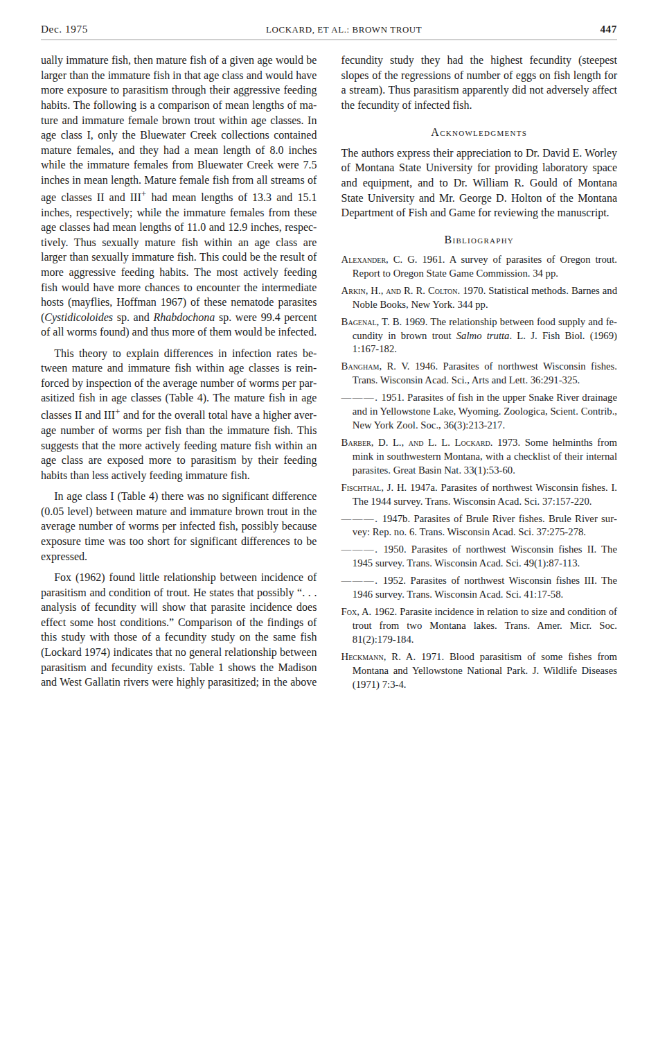Dec. 1975 Lockard, et al.: Brown Trout 447
ually immature fish, then mature fish of a given age would be larger than the immature fish in that age class and would have more exposure to parasitism through their aggressive feeding habits. The following is a comparison of mean lengths of mature and immature female brown trout within age classes. In age class I, only the Bluewater Creek collections contained mature females, and they had a mean length of 8.0 inches while the immature females from Bluewater Creek were 7.5 inches in mean length. Mature female fish from all streams of age classes II and III+ had mean lengths of 13.3 and 15.1 inches, respectively; while the immature females from these age classes had mean lengths of 11.0 and 12.9 inches, respectively. Thus sexually mature fish within an age class are larger than sexually immature fish. This could be the result of more aggressive feeding habits. The most actively feeding fish would have more chances to encounter the intermediate hosts (mayflies, Hoffman 1967) of these nematode parasites (Cystidicoloides sp. and Rhabdochona sp. were 99.4 percent of all worms found) and thus more of them would be infected.
This theory to explain differences in infection rates between mature and immature fish within age classes is reinforced by inspection of the average number of worms per parasitized fish in age classes (Table 4). The mature fish in age classes II and III+ and for the overall total have a higher average number of worms per fish than the immature fish. This suggests that the more actively feeding mature fish within an age class are exposed more to parasitism by their feeding habits than less actively feeding immature fish.
In age class I (Table 4) there was no significant difference (0.05 level) between mature and immature brown trout in the average number of worms per infected fish, possibly because exposure time was too short for significant differences to be expressed.
Fox (1962) found little relationship between incidence of parasitism and condition of trout. He states that possibly “. . . analysis of fecundity will show that parasite incidence does effect some host conditions.” Comparison of the findings of this study with those of a fecundity study on the same fish (Lockard 1974) indicates that no general relationship between parasitism and fecundity exists. Table 1 shows the Madison and West Gallatin rivers were highly parasitized; in the above fecundity study they had the highest fecundity (steepest slopes of the regressions of number of eggs on fish length for a stream). Thus parasitism apparently did not adversely affect the fecundity of infected fish.
Acknowledgments
The authors express their appreciation to Dr. David E. Worley of Montana State University for providing laboratory space and equipment, and to Dr. William R. Gould of Montana State University and Mr. George D. Holton of the Montana Department of Fish and Game for reviewing the manuscript.
Bibliography
Alexander, C. G. 1961. A survey of parasites of Oregon trout. Report to Oregon State Game Commission. 34 pp.
Arkin, H., and R. R. Colton. 1970. Statistical methods. Barnes and Noble Books, New York. 344 pp.
Bagenal, T. B. 1969. The relationship between food supply and fecundity in brown trout Salmo trutta. L. J. Fish Biol. (1969) 1:167-182.
Bangham, R. V. 1946. Parasites of northwest Wisconsin fishes. Trans. Wisconsin Acad. Sci., Arts and Lett. 36:291-325.
———. 1951. Parasites of fish in the upper Snake River drainage and in Yellowstone Lake, Wyoming. Zoologica, Scient. Contrib., New York Zool. Soc., 36(3):213-217.
Barber, D. L., and L. L. Lockard. 1973. Some helminths from mink in southwestern Montana, with a checklist of their internal parasites. Great Basin Nat. 33(1):53-60.
Fischthal, J. H. 1947a. Parasites of northwest Wisconsin fishes. I. The 1944 survey. Trans. Wisconsin Acad. Sci. 37:157-220.
———. 1947b. Parasites of Brule River fishes. Brule River survey: Rep. no. 6. Trans. Wisconsin Acad. Sci. 37:275-278.
———. 1950. Parasites of northwest Wisconsin fishes II. The 1945 survey. Trans. Wisconsin Acad. Sci. 49(1):87-113.
———. 1952. Parasites of northwest Wisconsin fishes III. The 1946 survey. Trans. Wisconsin Acad. Sci. 41:17-58.
Fox, A. 1962. Parasite incidence in relation to size and condition of trout from two Montana lakes. Trans. Amer. Micr. Soc. 81(2):179-184.
Heckmann, R. A. 1971. Blood parasitism of some fishes from Montana and Yellowstone National Park. J. Wildlife Diseases (1971) 7:3-4.